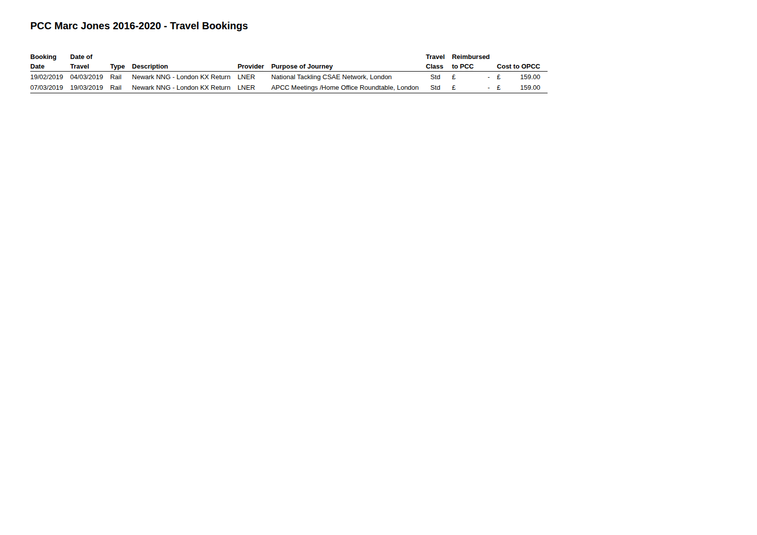PCC Marc Jones 2016-2020 - Travel Bookings
| Booking | Date of | | | | | Travel | Reimbursed | |
| --- | --- | --- | --- | --- | --- | --- | --- | --- |
| Date | Travel | Type | Description | Provider | Purpose of Journey | Class | to PCC | Cost to OPCC |
| 19/02/2019 | 04/03/2019 | Rail | Newark NNG - London KX Return | LNER | National Tackling CSAE Network, London | Std | £ | - | £ | 159.00 |
| 07/03/2019 | 19/03/2019 | Rail | Newark NNG - London KX Return | LNER | APCC Meetings /Home Office Roundtable, London | Std | £ | - | £ | 159.00 |